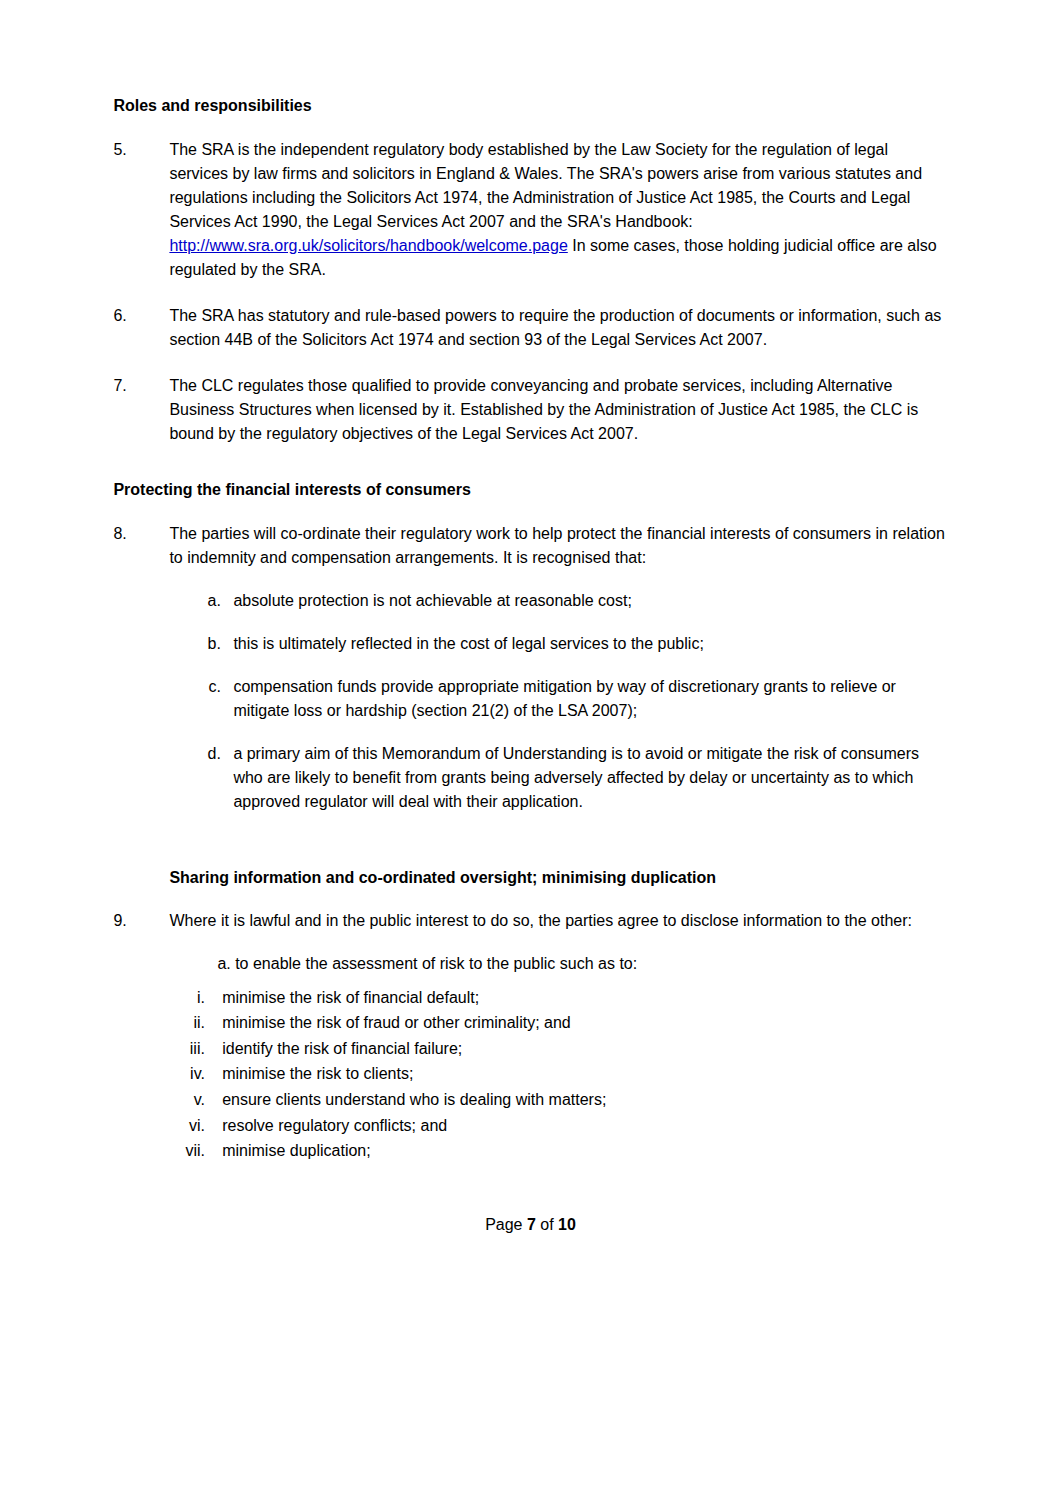Roles and responsibilities
5.
The SRA is the independent regulatory body established by the Law Society for the regulation of legal services by law firms and solicitors in England & Wales. The SRA's powers arise from various statutes and regulations including the Solicitors Act 1974, the Administration of Justice Act 1985, the Courts and Legal Services Act 1990, the Legal Services Act 2007 and the SRA's Handbook: http://www.sra.org.uk/solicitors/handbook/welcome.page In some cases, those holding judicial office are also regulated by the SRA.
6.
The SRA has statutory and rule-based powers to require the production of documents or information, such as section 44B of the Solicitors Act 1974 and section 93 of the Legal Services Act 2007.
7.
The CLC regulates those qualified to provide conveyancing and probate services, including Alternative Business Structures when licensed by it. Established by the Administration of Justice Act 1985, the CLC is bound by the regulatory objectives of the Legal Services Act 2007.
Protecting the financial interests of consumers
8.
The parties will co-ordinate their regulatory work to help protect the financial interests of consumers in relation to indemnity and compensation arrangements. It is recognised that:
absolute protection is not achievable at reasonable cost;
this is ultimately reflected in the cost of legal services to the public;
compensation funds provide appropriate mitigation by way of discretionary grants to relieve or mitigate loss or hardship (section 21(2) of the LSA 2007);
a primary aim of this Memorandum of Understanding is to avoid or mitigate the risk of consumers who are likely to benefit from grants being adversely affected by delay or uncertainty as to which approved regulator will deal with their application.
Sharing information and co-ordinated oversight; minimising duplication
9.
Where it is lawful and in the public interest to do so, the parties agree to disclose information to the other:
a. to enable the assessment of risk to the public such as to:
minimise the risk of financial default;
minimise the risk of fraud or other criminality; and
identify the risk of financial failure;
minimise the risk to clients;
ensure clients understand who is dealing with matters;
resolve regulatory conflicts; and
minimise duplication;
Page 7 of 10